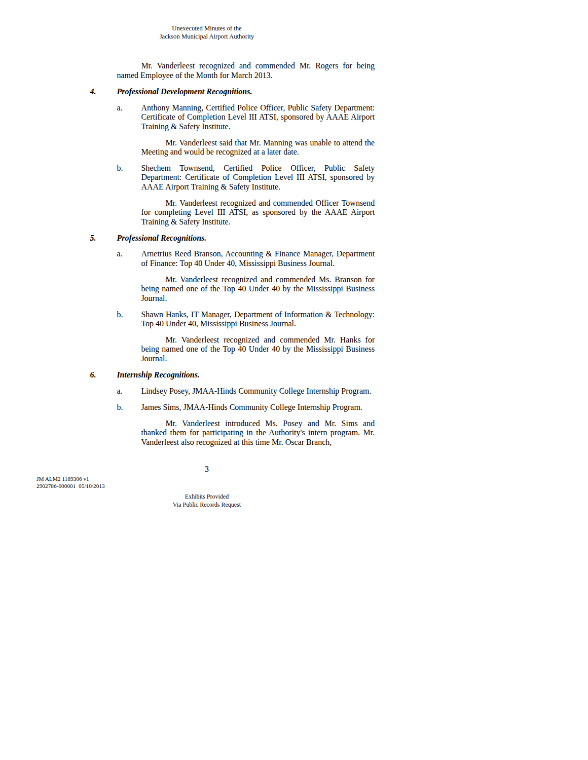Unexecuted Minutes of the
Jackson Municipal Airport Authority
Mr. Vanderleest recognized and commended Mr. Rogers for being named Employee of the Month for March 2013.
4. Professional Development Recognitions.
a. Anthony Manning, Certified Police Officer, Public Safety Department: Certificate of Completion Level III ATSI, sponsored by AAAE Airport Training & Safety Institute.
Mr. Vanderleest said that Mr. Manning was unable to attend the Meeting and would be recognized at a later date.
b. Shechem Townsend, Certified Police Officer, Public Safety Department: Certificate of Completion Level III ATSI, sponsored by AAAE Airport Training & Safety Institute.
Mr. Vanderleest recognized and commended Officer Townsend for completing Level III ATSI, as sponsored by the AAAE Airport Training & Safety Institute.
5. Professional Recognitions.
a. Arnetrius Reed Branson, Accounting & Finance Manager, Department of Finance: Top 40 Under 40, Mississippi Business Journal.
Mr. Vanderleest recognized and commended Ms. Branson for being named one of the Top 40 Under 40 by the Mississippi Business Journal.
b. Shawn Hanks, IT Manager, Department of Information & Technology: Top 40 Under 40, Mississippi Business Journal.
Mr. Vanderleest recognized and commended Mr. Hanks for being named one of the Top 40 Under 40 by the Mississippi Business Journal.
6. Internship Recognitions.
a. Lindsey Posey, JMAA-Hinds Community College Internship Program.
b. James Sims, JMAA-Hinds Community College Internship Program.
Mr. Vanderleest introduced Ms. Posey and Mr. Sims and thanked them for participating in the Authority's intern program. Mr. Vanderleest also recognized at this time Mr. Oscar Branch,
3
JM ALM2 1189306 v1
2902786-000001 05/10/2013
Exhibits Provided
Via Public Records Request